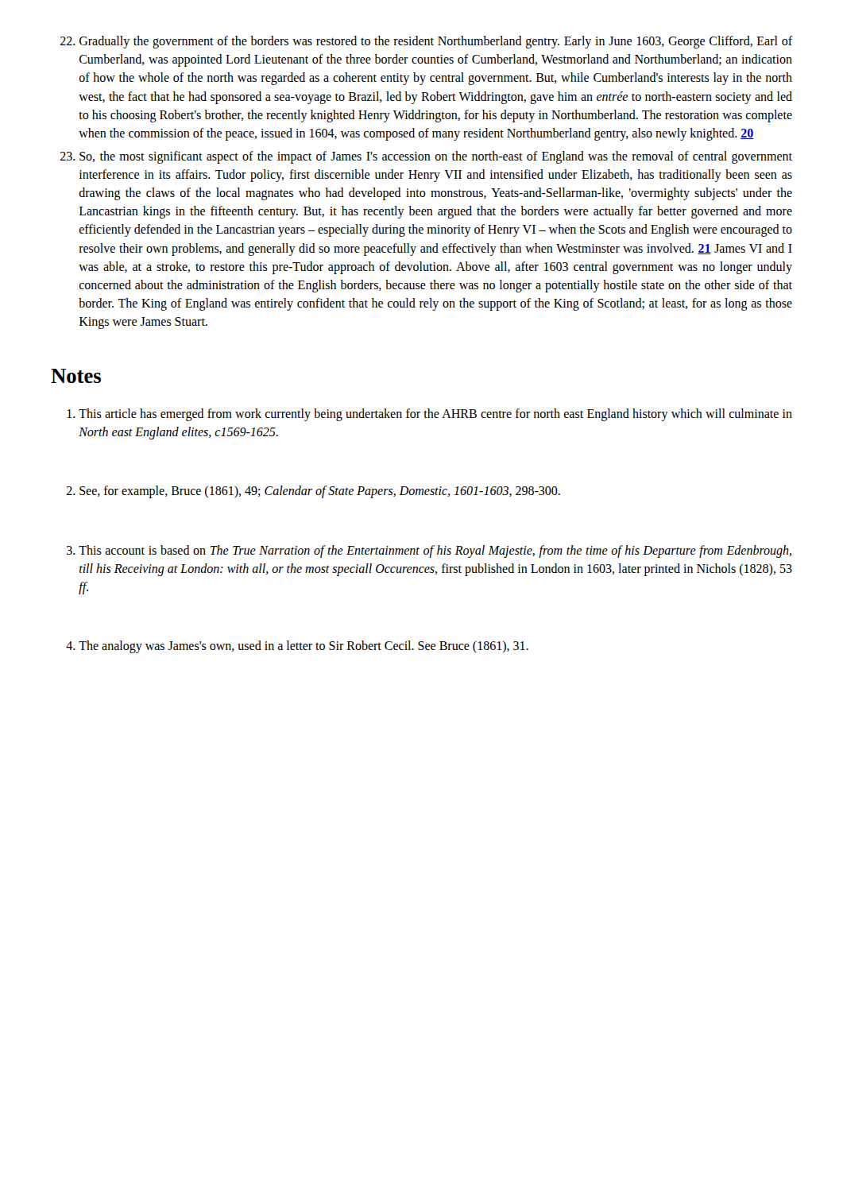Gradually the government of the borders was restored to the resident Northumberland gentry. Early in June 1603, George Clifford, Earl of Cumberland, was appointed Lord Lieutenant of the three border counties of Cumberland, Westmorland and Northumberland; an indication of how the whole of the north was regarded as a coherent entity by central government. But, while Cumberland's interests lay in the north west, the fact that he had sponsored a sea-voyage to Brazil, led by Robert Widdrington, gave him an entrée to north-eastern society and led to his choosing Robert's brother, the recently knighted Henry Widdrington, for his deputy in Northumberland. The restoration was complete when the commission of the peace, issued in 1604, was composed of many resident Northumberland gentry, also newly knighted. 20
So, the most significant aspect of the impact of James I's accession on the north-east of England was the removal of central government interference in its affairs. Tudor policy, first discernible under Henry VII and intensified under Elizabeth, has traditionally been seen as drawing the claws of the local magnates who had developed into monstrous, Yeats-and-Sellarman-like, 'overmighty subjects' under the Lancastrian kings in the fifteenth century. But, it has recently been argued that the borders were actually far better governed and more efficiently defended in the Lancastrian years – especially during the minority of Henry VI – when the Scots and English were encouraged to resolve their own problems, and generally did so more peacefully and effectively than when Westminster was involved. 21 James VI and I was able, at a stroke, to restore this pre-Tudor approach of devolution. Above all, after 1603 central government was no longer unduly concerned about the administration of the English borders, because there was no longer a potentially hostile state on the other side of that border. The King of England was entirely confident that he could rely on the support of the King of Scotland; at least, for as long as those Kings were James Stuart.
Notes
This article has emerged from work currently being undertaken for the AHRB centre for north east England history which will culminate in North east England elites, c1569-1625.
See, for example, Bruce (1861), 49; Calendar of State Papers, Domestic, 1601-1603, 298-300.
This account is based on The True Narration of the Entertainment of his Royal Majestie, from the time of his Departure from Edenbrough, till his Receiving at London: with all, or the most speciall Occurences, first published in London in 1603, later printed in Nichols (1828), 53 ff.
The analogy was James's own, used in a letter to Sir Robert Cecil. See Bruce (1861), 31.